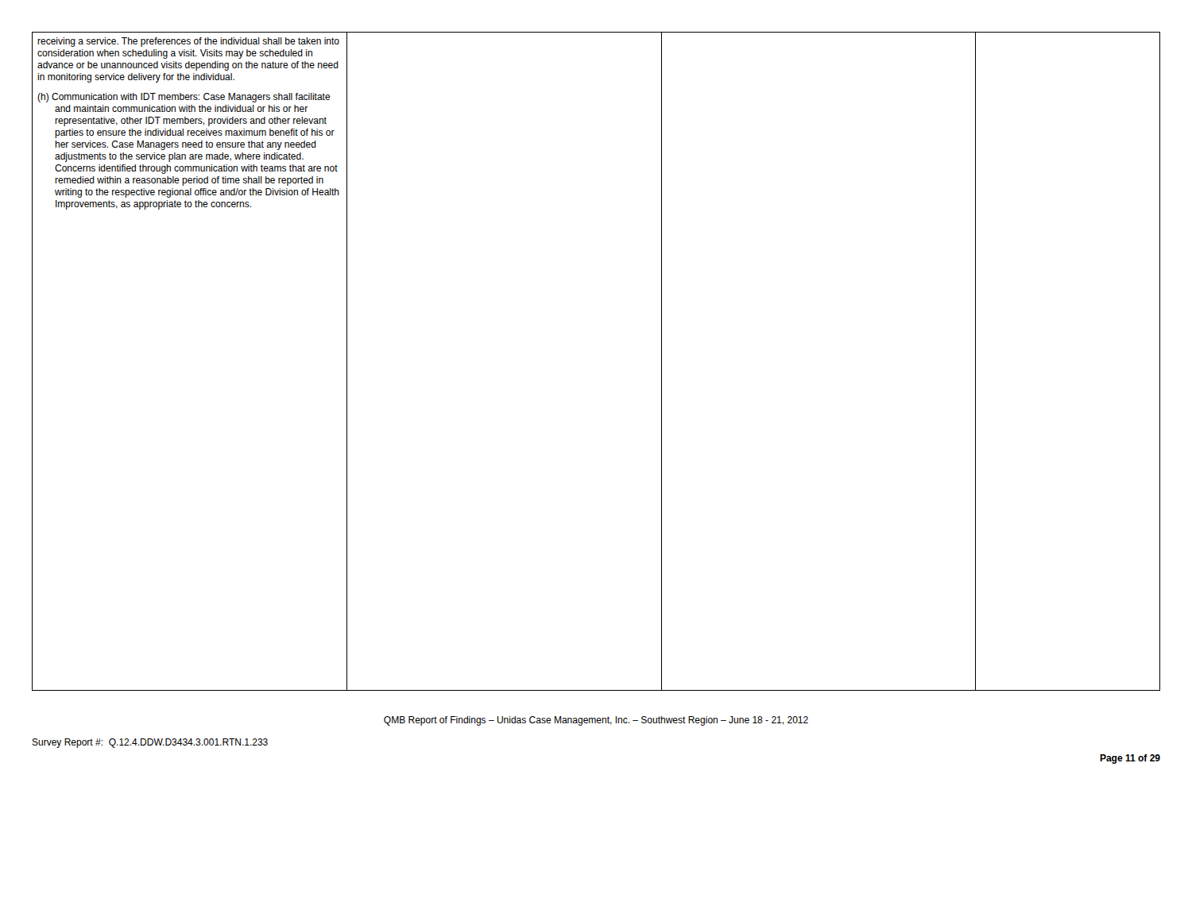| receiving a service. The preferences of the individual shall be taken into consideration when scheduling a visit. Visits may be scheduled in advance or be unannounced visits depending on the nature of the need in monitoring service delivery for the individual. (h) Communication with IDT members: Case Managers shall facilitate and maintain communication with the individual or his or her representative, other IDT members, providers and other relevant parties to ensure the individual receives maximum benefit of his or her services. Case Managers need to ensure that any needed adjustments to the service plan are made, where indicated. Concerns identified through communication with teams that are not remedied within a reasonable period of time shall be reported in writing to the respective regional office and/or the Division of Health Improvements, as appropriate to the concerns. | | | |
QMB Report of Findings – Unidas Case Management, Inc. – Southwest Region – June 18 - 21, 2012
Survey Report #: Q.12.4.DDW.D3434.3.001.RTN.1.233
Page 11 of 29